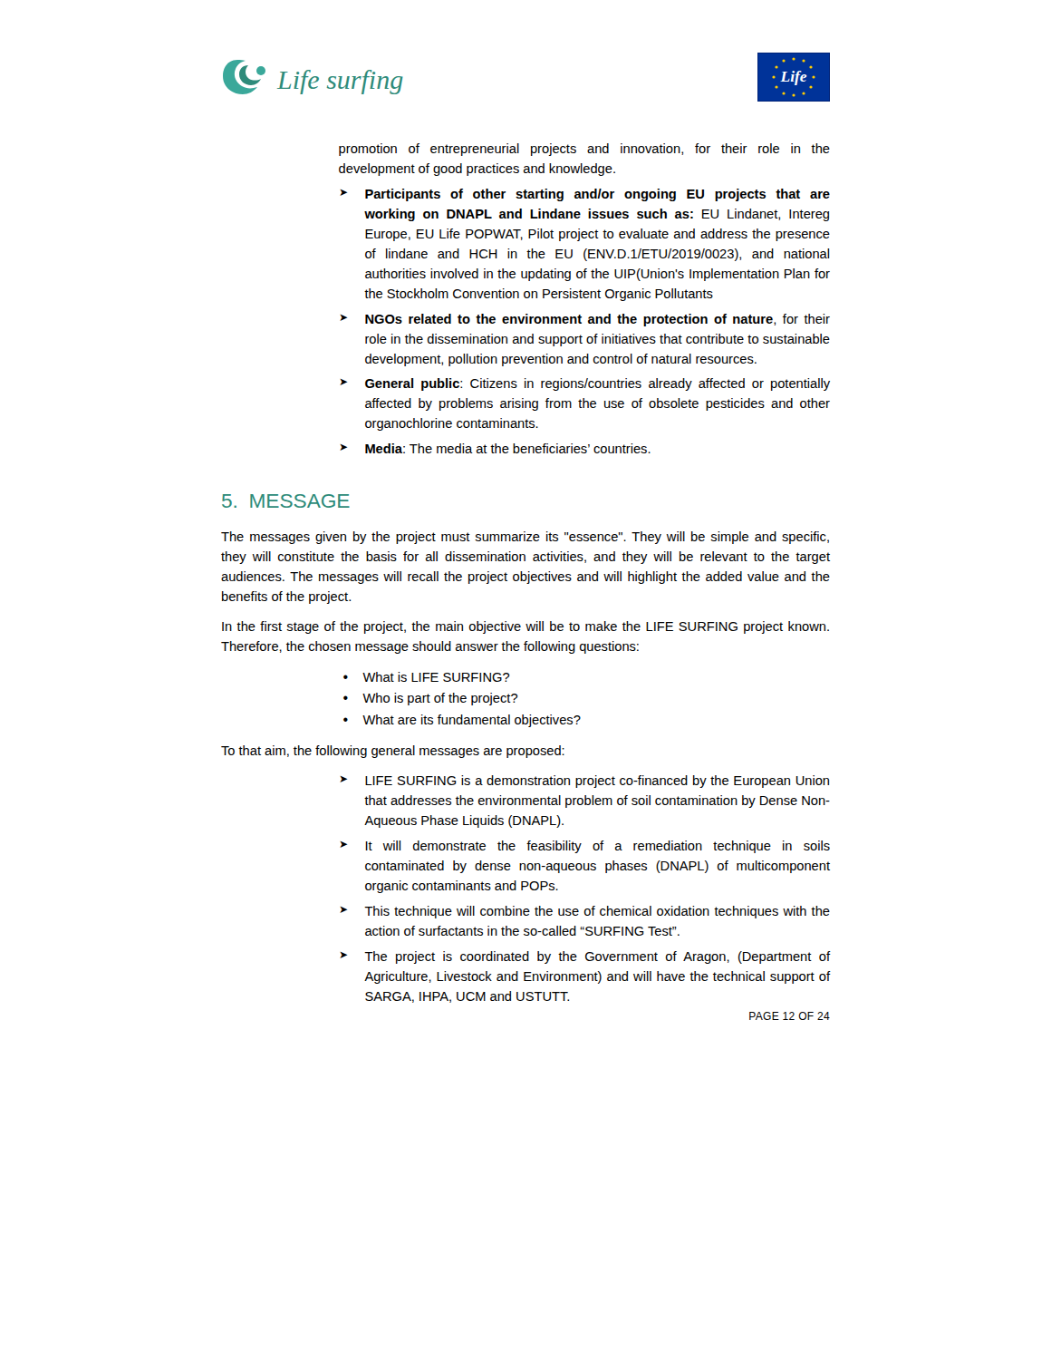Life surfing
Life
promotion of entrepreneurial projects and innovation, for their role in the development of good practices and knowledge.
Participants of other starting and/or ongoing EU projects that are working on DNAPL and Lindane issues such as: EU Lindanet, Intereg Europe, EU Life POPWAT, Pilot project to evaluate and address the presence of lindane and HCH in the EU (ENV.D.1/ETU/2019/0023), and national authorities involved in the updating of the UIP(Union's Implementation Plan for the Stockholm Convention on Persistent Organic Pollutants
NGOs related to the environment and the protection of nature, for their role in the dissemination and support of initiatives that contribute to sustainable development, pollution prevention and control of natural resources.
General public: Citizens in regions/countries already affected or potentially affected by problems arising from the use of obsolete pesticides and other organochlorine contaminants.
Media: The media at the beneficiaries’ countries.
5. MESSAGE
The messages given by the project must summarize its "essence". They will be simple and specific, they will constitute the basis for all dissemination activities, and they will be relevant to the target audiences. The messages will recall the project objectives and will highlight the added value and the benefits of the project.
In the first stage of the project, the main objective will be to make the LIFE SURFING project known. Therefore, the chosen message should answer the following questions:
What is LIFE SURFING?
Who is part of the project?
What are its fundamental objectives?
To that aim, the following general messages are proposed:
LIFE SURFING is a demonstration project co-financed by the European Union that addresses the environmental problem of soil contamination by Dense Non-Aqueous Phase Liquids (DNAPL).
It will demonstrate the feasibility of a remediation technique in soils contaminated by dense non-aqueous phases (DNAPL) of multicomponent organic contaminants and POPs.
This technique will combine the use of chemical oxidation techniques with the action of surfactants in the so-called “SURFING Test”.
The project is coordinated by the Government of Aragon, (Department of Agriculture, Livestock and Environment) and will have the technical support of SARGA, IHPA, UCM and USTUTT.
PAGE 12 OF 24